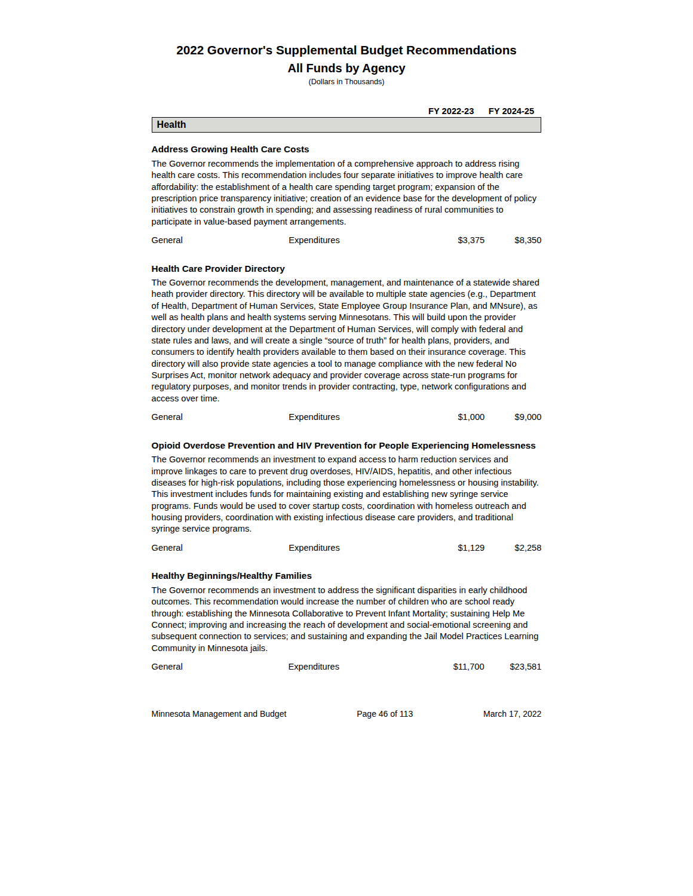2022 Governor's Supplemental Budget Recommendations
All Funds by Agency
(Dollars in Thousands)
FY 2022-23 FY 2024-25
Health
Address Growing Health Care Costs
The Governor recommends the implementation of a comprehensive approach to address rising health care costs. This recommendation includes four separate initiatives to improve health care affordability: the establishment of a health care spending target program; expansion of the prescription price transparency initiative; creation of an evidence base for the development of policy initiatives to constrain growth in spending; and assessing readiness of rural communities to participate in value-based payment arrangements.
| General | Expenditures | $3,375 | $8,350 |
Health Care Provider Directory
The Governor recommends the development, management, and maintenance of a statewide shared heath provider directory. This directory will be available to multiple state agencies (e.g., Department of Health, Department of Human Services, State Employee Group Insurance Plan, and MNsure), as well as health plans and health systems serving Minnesotans. This will build upon the provider directory under development at the Department of Human Services, will comply with federal and state rules and laws, and will create a single “source of truth” for health plans, providers, and consumers to identify health providers available to them based on their insurance coverage. This directory will also provide state agencies a tool to manage compliance with the new federal No Surprises Act, monitor network adequacy and provider coverage across state-run programs for regulatory purposes, and monitor trends in provider contracting, type, network configurations and access over time.
| General | Expenditures | $1,000 | $9,000 |
Opioid Overdose Prevention and HIV Prevention for People Experiencing Homelessness
The Governor recommends an investment to expand access to harm reduction services and improve linkages to care to prevent drug overdoses, HIV/AIDS, hepatitis, and other infectious diseases for high-risk populations, including those experiencing homelessness or housing instability. This investment includes funds for maintaining existing and establishing new syringe service programs. Funds would be used to cover startup costs, coordination with homeless outreach and housing providers, coordination with existing infectious disease care providers, and traditional syringe service programs.
| General | Expenditures | $1,129 | $2,258 |
Healthy Beginnings/Healthy Families
The Governor recommends an investment to address the significant disparities in early childhood outcomes. This recommendation would increase the number of children who are school ready through: establishing the Minnesota Collaborative to Prevent Infant Mortality; sustaining Help Me Connect; improving and increasing the reach of development and social-emotional screening and subsequent connection to services; and sustaining and expanding the Jail Model Practices Learning Community in Minnesota jails.
| General | Expenditures | $11,700 | $23,581 |
Minnesota Management and Budget Page 46 of 113 March 17, 2022